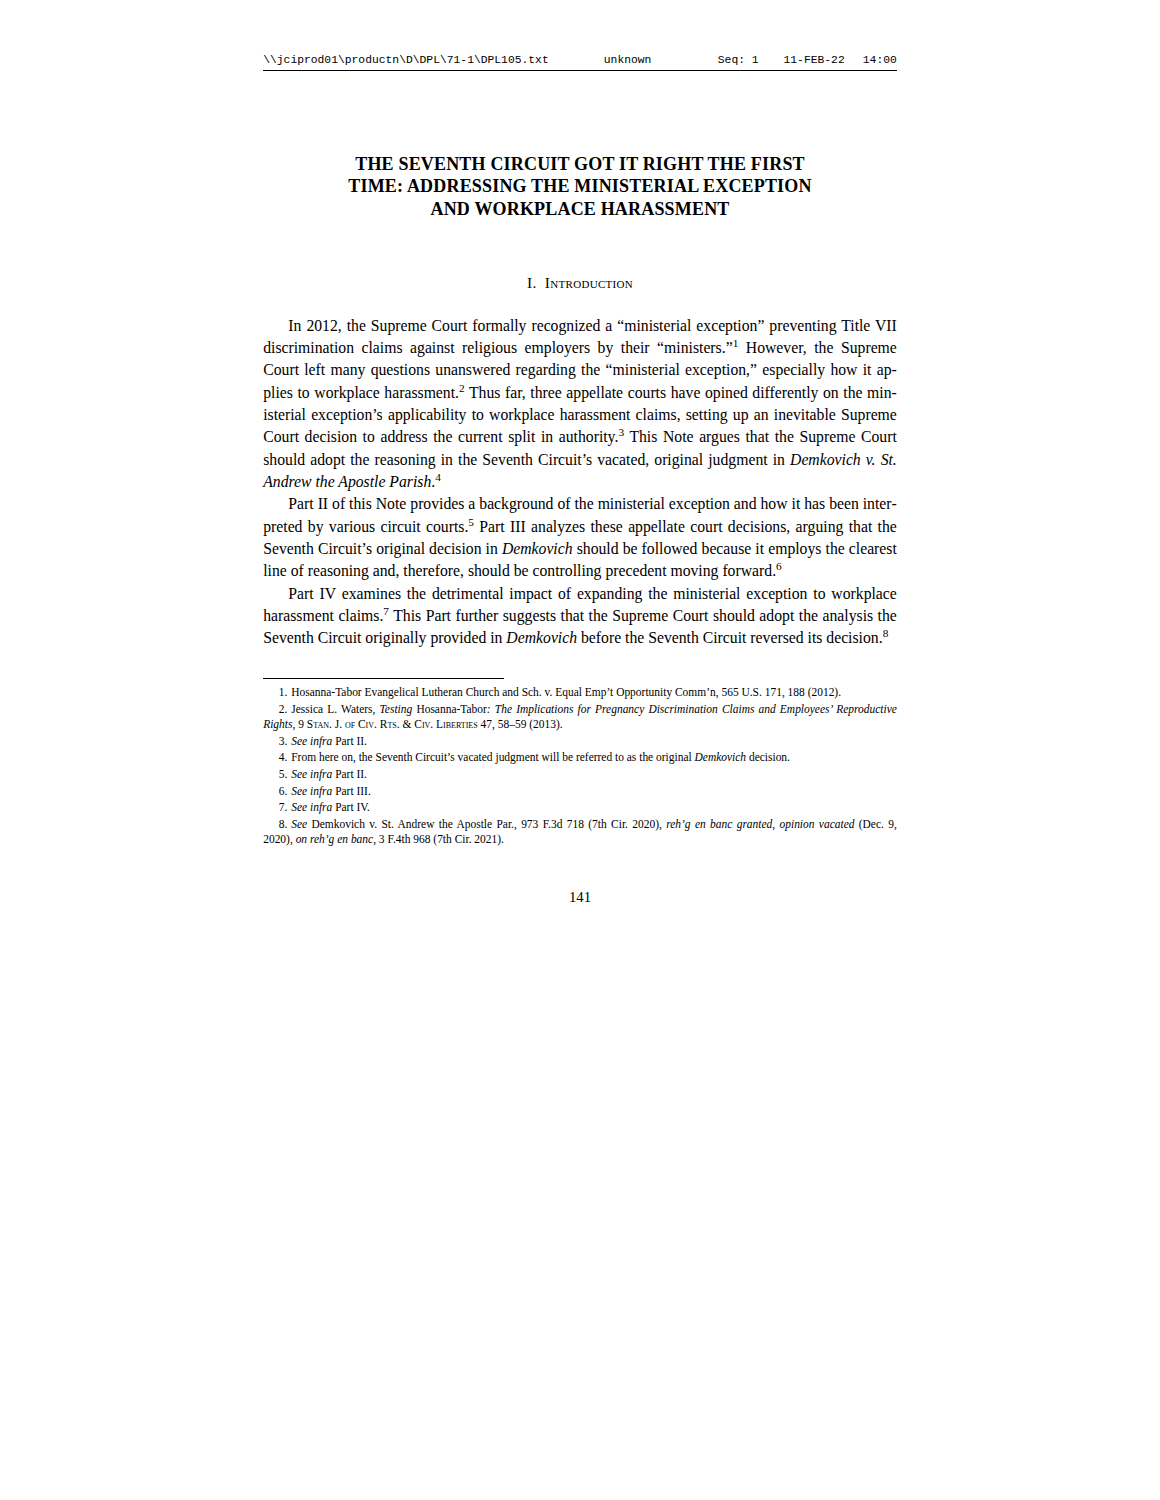\\jciprod01\productn\D\DPL\71-1\DPL105.txt unknown Seq: 1 11-FEB-22 14:00
THE SEVENTH CIRCUIT GOT IT RIGHT THE FIRST
TIME: ADDRESSING THE MINISTERIAL EXCEPTION
AND WORKPLACE HARASSMENT
I. Introduction
In 2012, the Supreme Court formally recognized a “ministerial exception” preventing Title VII discrimination claims against religious employers by their “ministers.”1 However, the Supreme Court left many questions unanswered regarding the “ministerial exception,” especially how it applies to workplace harassment.2 Thus far, three appellate courts have opined differently on the ministerial exception’s applicability to workplace harassment claims, setting up an inevitable Supreme Court decision to address the current split in authority.3 This Note argues that the Supreme Court should adopt the reasoning in the Seventh Circuit’s vacated, original judgment in Demkovich v. St. Andrew the Apostle Parish.4
Part II of this Note provides a background of the ministerial exception and how it has been interpreted by various circuit courts.5 Part III analyzes these appellate court decisions, arguing that the Seventh Circuit’s original decision in Demkovich should be followed because it employs the clearest line of reasoning and, therefore, should be controlling precedent moving forward.6
Part IV examines the detrimental impact of expanding the ministerial exception to workplace harassment claims.7 This Part further suggests that the Supreme Court should adopt the analysis the Seventh Circuit originally provided in Demkovich before the Seventh Circuit reversed its decision.8
1. Hosanna-Tabor Evangelical Lutheran Church and Sch. v. Equal Emp’t Opportunity Comm’n, 565 U.S. 171, 188 (2012).
2. Jessica L. Waters, Testing Hosanna-Tabor: The Implications for Pregnancy Discrimination Claims and Employees’ Reproductive Rights, 9 Stan. J. of Civ. Rts. & Civ. Liberties 47, 58–59 (2013).
3. See infra Part II.
4. From here on, the Seventh Circuit’s vacated judgment will be referred to as the original Demkovich decision.
5. See infra Part II.
6. See infra Part III.
7. See infra Part IV.
8. See Demkovich v. St. Andrew the Apostle Par., 973 F.3d 718 (7th Cir. 2020), reh’g en banc granted, opinion vacated (Dec. 9, 2020), on reh’g en banc, 3 F.4th 968 (7th Cir. 2021).
141